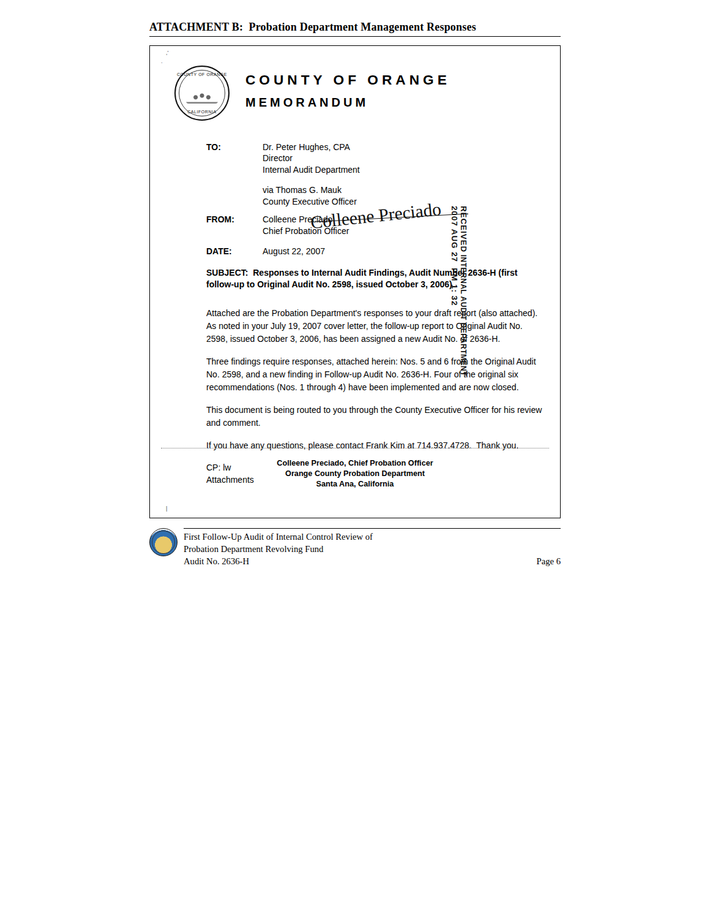ATTACHMENT B: Probation Department Management Responses
,' . |
COUNTY OF ORANGE
CALIFORNIA
COUNTY OF ORANGE
MEMORANDUM
TO:
Dr. Peter Hughes, CPA Director Internal Audit Department
via Thomas G. Mauk County Executive Officer
FROM:
Colleene Preciado Colleene Preciado Chief Probation Officer
DATE:
August 22, 2007
SUBJECT: Responses to Internal Audit Findings, Audit Number 2636-H (first follow-up to Original Audit No. 2598, issued October 3, 2006)
Attached are the Probation Department's responses to your draft report (also attached). As noted in your July 19, 2007 cover letter, the follow-up report to Original Audit No. 2598, issued October 3, 2006, has been assigned a new Audit No. of 2636-H.
Three findings require responses, attached herein: Nos. 5 and 6 from the Original Audit No. 2598, and a new finding in Follow-up Audit No. 2636-H. Four of the original six recommendations (Nos. 1 through 4) have been implemented and are now closed.
This document is being routed to you through the County Executive Officer for his review and comment.
If you have any questions, please contact Frank Kim at 714.937.4728. Thank you.
CP: lw
Attachments
RECEIVED INTERNAL AUDIT DEPARTMENT
2007 AUG 27 PM 1: 32
Colleene Preciado, Chief Probation Officer
Orange County Probation Department
Santa Ana, California
First Follow-Up Audit of Internal Control Review of
Probation Department Revolving Fund
Audit No. 2636-H Page 6